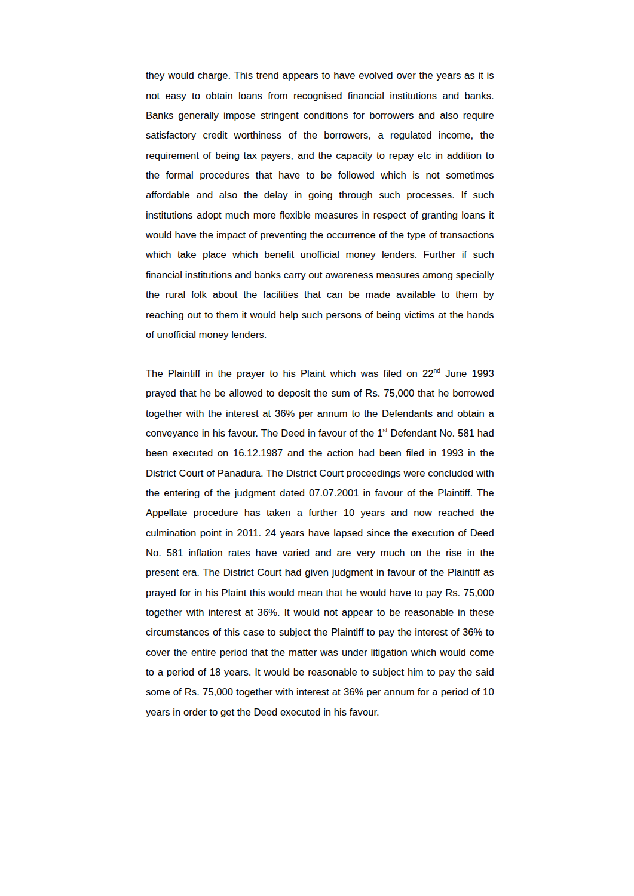they would charge. This trend appears to have evolved over the years as it is not easy to obtain loans from recognised financial institutions and banks. Banks generally impose stringent conditions for borrowers and also require satisfactory credit worthiness of the borrowers, a regulated income, the requirement of being tax payers, and the capacity to repay etc in addition to the formal procedures that have to be followed which is not sometimes affordable and also the delay in going through such processes. If such institutions adopt much more flexible measures in respect of granting loans it would have the impact of preventing the occurrence of the type of transactions which take place which benefit unofficial money lenders. Further if such financial institutions and banks carry out awareness measures among specially the rural folk about the facilities that can be made available to them by reaching out to them it would help such persons of being victims at the hands of unofficial money lenders.
The Plaintiff in the prayer to his Plaint which was filed on 22nd June 1993 prayed that he be allowed to deposit the sum of Rs. 75,000 that he borrowed together with the interest at 36% per annum to the Defendants and obtain a conveyance in his favour. The Deed in favour of the 1st Defendant No. 581 had been executed on 16.12.1987 and the action had been filed in 1993 in the District Court of Panadura. The District Court proceedings were concluded with the entering of the judgment dated 07.07.2001 in favour of the Plaintiff. The Appellate procedure has taken a further 10 years and now reached the culmination point in 2011. 24 years have lapsed since the execution of Deed No. 581 inflation rates have varied and are very much on the rise in the present era. The District Court had given judgment in favour of the Plaintiff as prayed for in his Plaint this would mean that he would have to pay Rs. 75,000 together with interest at 36%. It would not appear to be reasonable in these circumstances of this case to subject the Plaintiff to pay the interest of 36% to cover the entire period that the matter was under litigation which would come to a period of 18 years. It would be reasonable to subject him to pay the said some of Rs. 75,000 together with interest at 36% per annum for a period of 10 years in order to get the Deed executed in his favour.